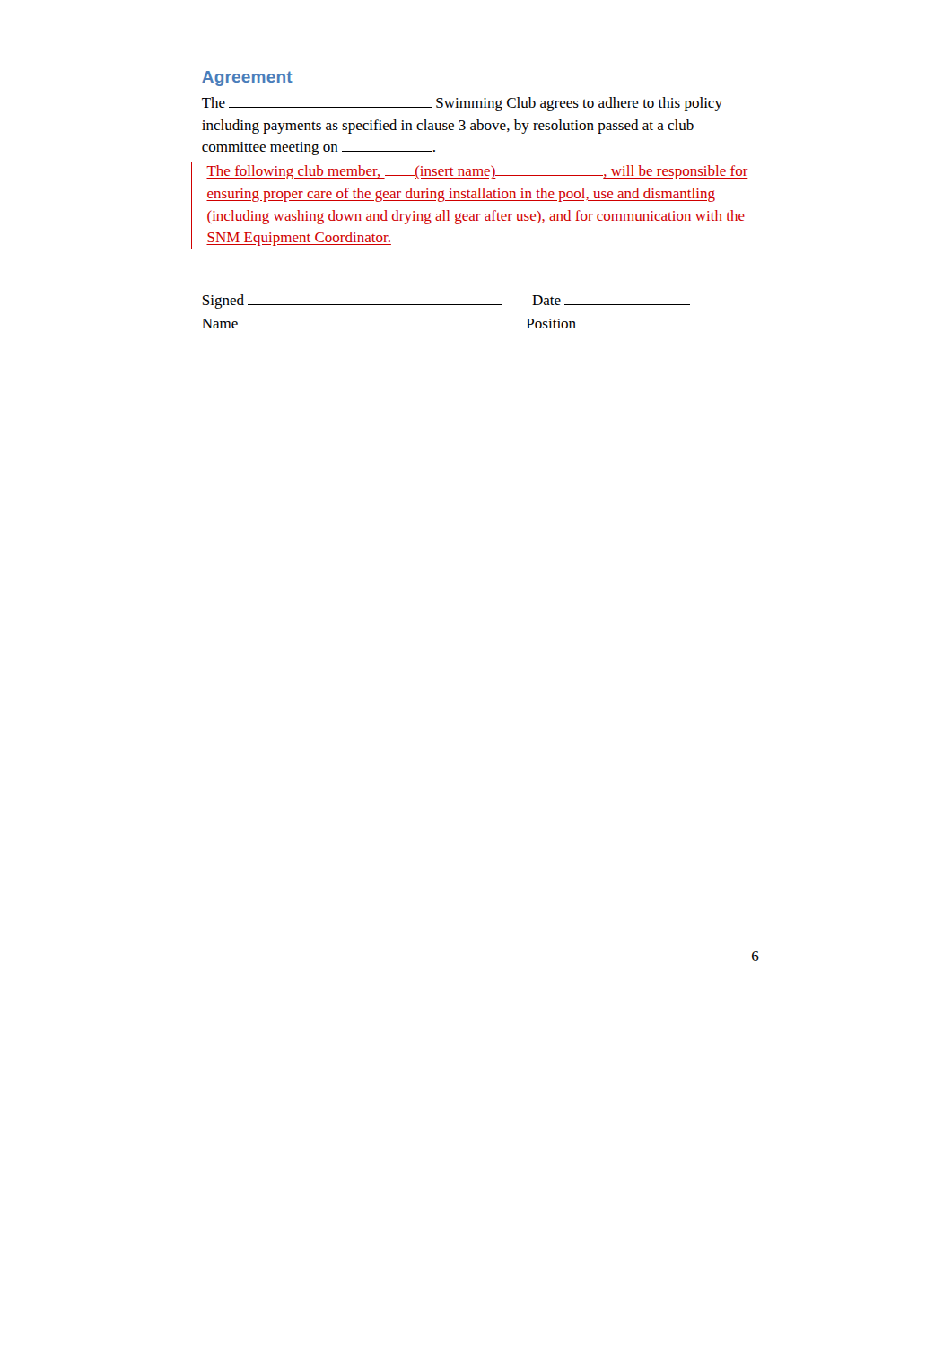Agreement
The Swimming Club agrees to adhere to this policy including payments as specified in clause 3 above, by resolution passed at a club committee meeting on .
The following club member, (insert name) , will be responsible for ensuring proper care of the gear during installation in the pool, use and dismantling (including washing down and drying all gear after use), and for communication with the SNM Equipment Coordinator.
Signed Date
Name Position
6